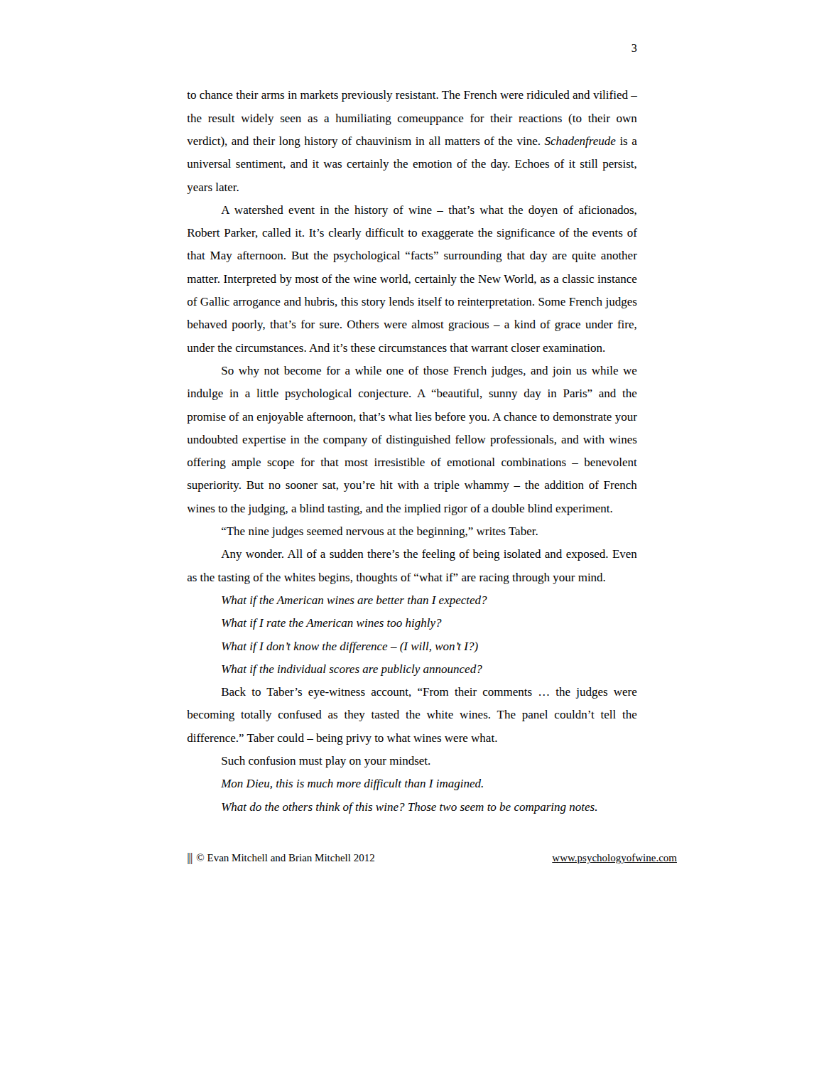3
to chance their arms in markets previously resistant. The French were ridiculed and vilified – the result widely seen as a humiliating comeuppance for their reactions (to their own verdict), and their long history of chauvinism in all matters of the vine. Schadenfreude is a universal sentiment, and it was certainly the emotion of the day. Echoes of it still persist, years later.
A watershed event in the history of wine – that’s what the doyen of aficionados, Robert Parker, called it. It’s clearly difficult to exaggerate the significance of the events of that May afternoon. But the psychological “facts” surrounding that day are quite another matter. Interpreted by most of the wine world, certainly the New World, as a classic instance of Gallic arrogance and hubris, this story lends itself to reinterpretation. Some French judges behaved poorly, that’s for sure. Others were almost gracious – a kind of grace under fire, under the circumstances. And it’s these circumstances that warrant closer examination.
So why not become for a while one of those French judges, and join us while we indulge in a little psychological conjecture. A “beautiful, sunny day in Paris” and the promise of an enjoyable afternoon, that’s what lies before you. A chance to demonstrate your undoubted expertise in the company of distinguished fellow professionals, and with wines offering ample scope for that most irresistible of emotional combinations – benevolent superiority. But no sooner sat, you’re hit with a triple whammy – the addition of French wines to the judging, a blind tasting, and the implied rigor of a double blind experiment.
“The nine judges seemed nervous at the beginning,” writes Taber.
Any wonder. All of a sudden there’s the feeling of being isolated and exposed. Even as the tasting of the whites begins, thoughts of “what if” are racing through your mind.
What if the American wines are better than I expected?
What if I rate the American wines too highly?
What if I don’t know the difference – (I will, won’t I?)
What if the individual scores are publicly announced?
Back to Taber’s eye-witness account, “From their comments … the judges were becoming totally confused as they tasted the white wines. The panel couldn’t tell the difference.” Taber could – being privy to what wines were what.
Such confusion must play on your mindset.
Mon Dieu, this is much more difficult than I imagined.
What do the others think of this wine? Those two seem to be comparing notes.
||| © Evan Mitchell and Brian Mitchell 2012 www.psychologyofwine.com